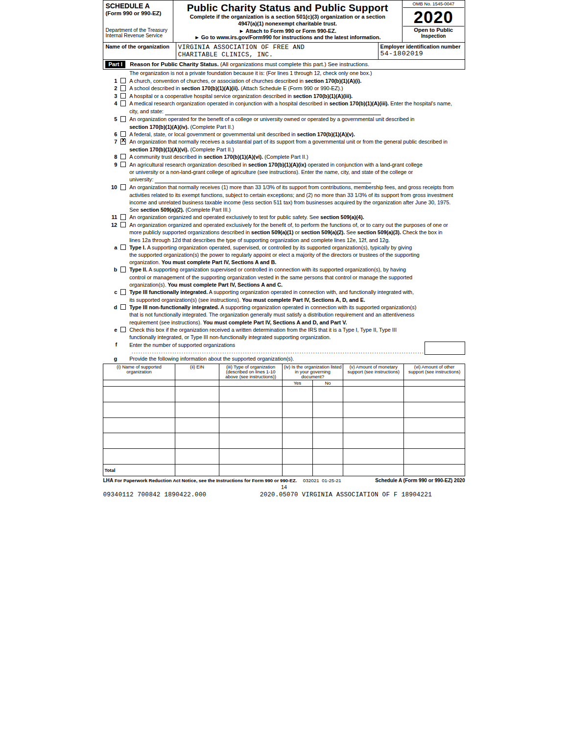| SCHEDULE A (Form 990 or 990-EZ) Department of the Treasury Internal Revenue Service | Public Charity Status and Public Support Complete if the organization is a section 501(c)(3) organization or a section 4947(a)(1) nonexempt charitable trust. ► Attach to Form 990 or Form 990-EZ. ► Go to www.irs.gov/Form990 for instructions and the latest information. | OMB No. 1545-0047 2020 Open to Public Inspection |
| Name of the organization | VIRGINIA ASSOCIATION OF FREE AND CHARITABLE CLINICS, INC. | Employer identification number 54-1802019 |
Part I Reason for Public Charity Status. (All organizations must complete this part.) See instructions.
| | | The organization is not a private foundation because it is: (For lines 1 through 12, check only one box.) |
| 1 | | A church, convention of churches, or association of churches described in section 170(b)(1)(A)(i). |
| 2 | | A school described in section 170(b)(1)(A)(ii). (Attach Schedule E (Form 990 or 990-EZ).) |
| 3 | | A hospital or a cooperative hospital service organization described in section 170(b)(1)(A)(iii). |
| 4 | | A medical research organization operated in conjunction with a hospital described in section 170(b)(1)(A)(iii). Enter the hospital's name, |
| | | city, and state: |
| 5 | | An organization operated for the benefit of a college or university owned or operated by a governmental unit described in |
| | | section 170(b)(1)(A)(iv). (Complete Part II.) |
| 6 | | A federal, state, or local government or governmental unit described in section 170(b)(1)(A)(v). |
| 7 | | An organization that normally receives a substantial part of its support from a governmental unit or from the general public described in |
| | | section 170(b)(1)(A)(vi). (Complete Part II.) |
| 8 | | A community trust described in section 170(b)(1)(A)(vi). (Complete Part II.) |
| 9 | | An agricultural research organization described in section 170(b)(1)(A)(ix) operated in conjunction with a land-grant college |
| | | or university or a non-land-grant college of agriculture (see instructions). Enter the name, city, and state of the college or |
| | | university: |
| 10 | | An organization that normally receives (1) more than 33 1/3% of its support from contributions, membership fees, and gross receipts from |
| | | activities related to its exempt functions, subject to certain exceptions; and (2) no more than 33 1/3% of its support from gross investment |
| | | income and unrelated business taxable income (less section 511 tax) from businesses acquired by the organization after June 30, 1975. |
| | | See section 509(a)(2). (Complete Part III.) |
| 11 | | An organization organized and operated exclusively to test for public safety. See section 509(a)(4). |
| 12 | | An organization organized and operated exclusively for the benefit of, to perform the functions of, or to carry out the purposes of one or |
| | | more publicly supported organizations described in section 509(a)(1) or section 509(a)(2). See section 509(a)(3). Check the box in |
| | | lines 12a through 12d that describes the type of supporting organization and complete lines 12e, 12f, and 12g. |
| a | | Type I. A supporting organization operated, supervised, or controlled by its supported organization(s), typically by giving |
| | | the supported organization(s) the power to regularly appoint or elect a majority of the directors or trustees of the supporting |
| | | organization. You must complete Part IV, Sections A and B. |
| b | | Type II. A supporting organization supervised or controlled in connection with its supported organization(s), by having |
| | | control or management of the supporting organization vested in the same persons that control or manage the supported |
| | | organization(s). You must complete Part IV, Sections A and C. |
| c | | Type III functionally integrated. A supporting organization operated in connection with, and functionally integrated with, |
| | | its supported organization(s) (see instructions). You must complete Part IV, Sections A, D, and E. |
| d | | Type III non-functionally integrated. A supporting organization operated in connection with its supported organization(s) |
| | | that is not functionally integrated. The organization generally must satisfy a distribution requirement and an attentiveness |
| | | requirement (see instructions). You must complete Part IV, Sections A and D, and Part V. |
| e | | Check this box if the organization received a written determination from the IRS that it is a Type I, Type II, Type III |
| | | functionally integrated, or Type III non-functionally integrated supporting organization. |
| f | | / Enter the number of supported organizations ................................................................................................................................. / / |
| g | | Provide the following information about the supported organization(s). |
| (i) Name of supported organization | (ii) EIN | (iii) Type of organization (described on lines 1-10 above (see instructions)) | (iv) Is the organization listed in your governing document? | (v) Amount of monetary support (see instructions) | (vi) Amount of other support (see instructions) |
| --- | --- | --- | --- | --- | --- |
| | | | Yes | No | | |
| Total | | | | | | |
Schedule A (Form 990 or 990-EZ) 2020 LHA For Paperwork Reduction Act Notice, see the Instructions for Form 990 or 990-EZ. 032021 01-25-21
14
09340112 700842 1890422.000 2020.05070 VIRGINIA ASSOCIATION OF F 18904221